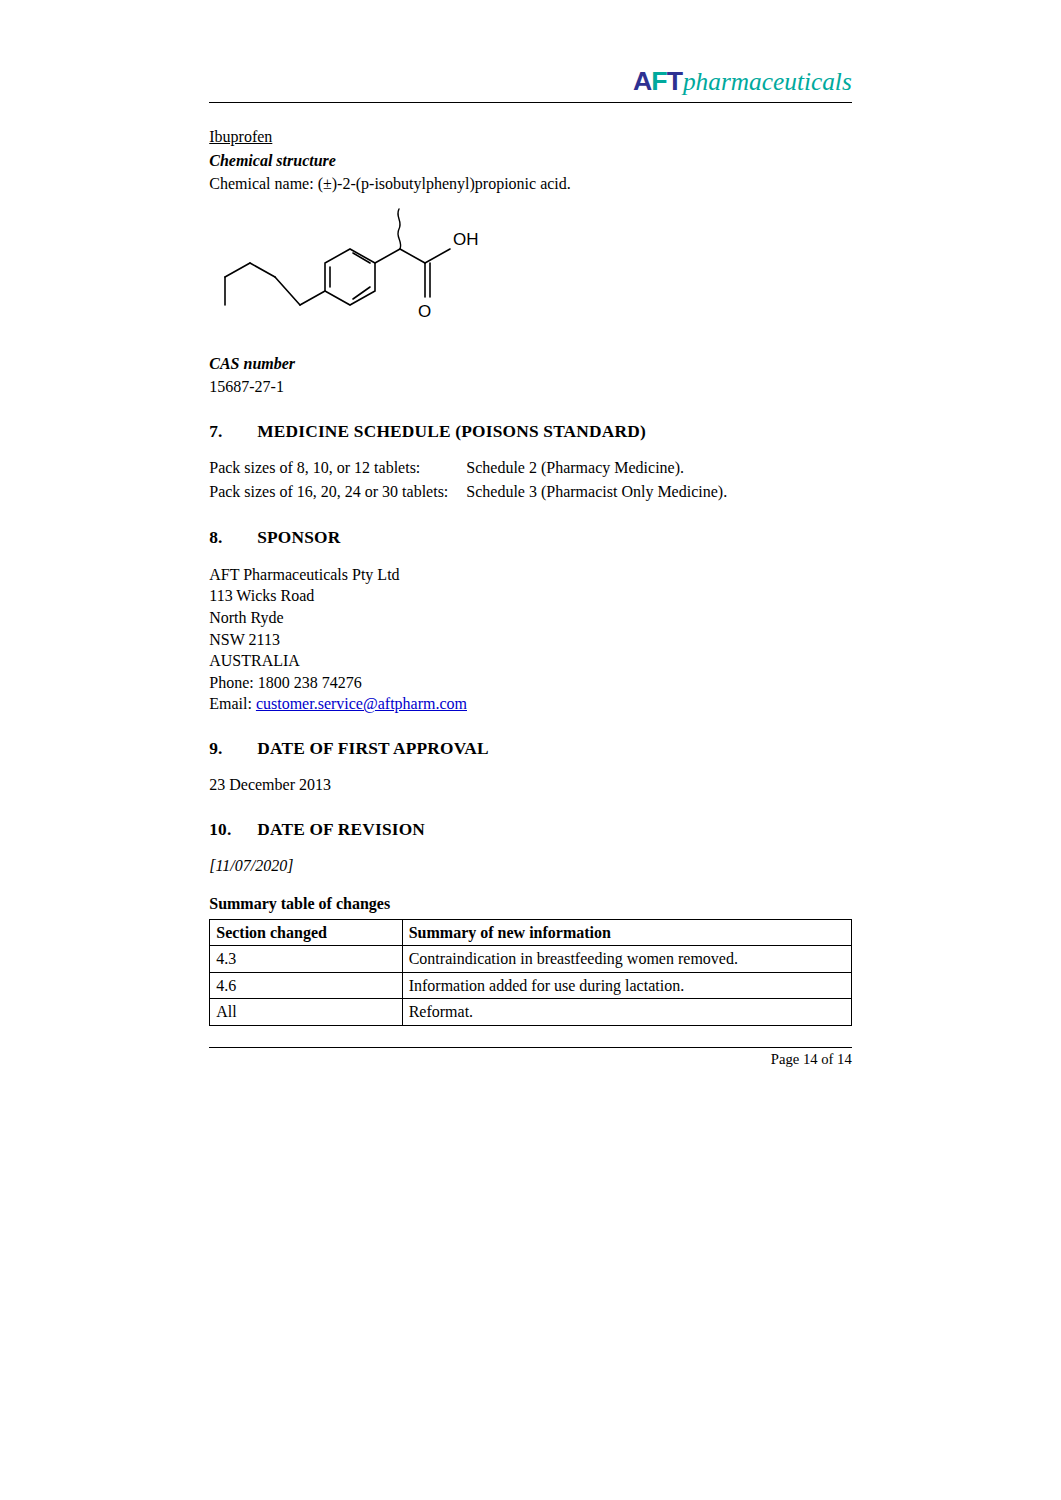AFTpharmaceuticals
Ibuprofen
Chemical structure
Chemical name: (±)-2-(p-isobutylphenyl)propionic acid.
OH O
CAS number
15687-27-1
7. MEDICINE SCHEDULE (POISONS STANDARD)
| Pack sizes of 8, 10, or 12 tablets: | Schedule 2 (Pharmacy Medicine). |
| Pack sizes of 16, 20, 24 or 30 tablets: | Schedule 3 (Pharmacist Only Medicine). |
8. SPONSOR
AFT Pharmaceuticals Pty Ltd
113 Wicks Road
North Ryde
NSW 2113
AUSTRALIA
Phone: 1800 238 74276
Email: customer.service@aftpharm.com
9. DATE OF FIRST APPROVAL
23 December 2013
10. DATE OF REVISION
[11/07/2020]
Summary table of changes
| Section changed | Summary of new information |
| --- | --- |
| 4.3 | Contraindication in breastfeeding women removed. |
| 4.6 | Information added for use during lactation. |
| All | Reformat. |
Page 14 of 14